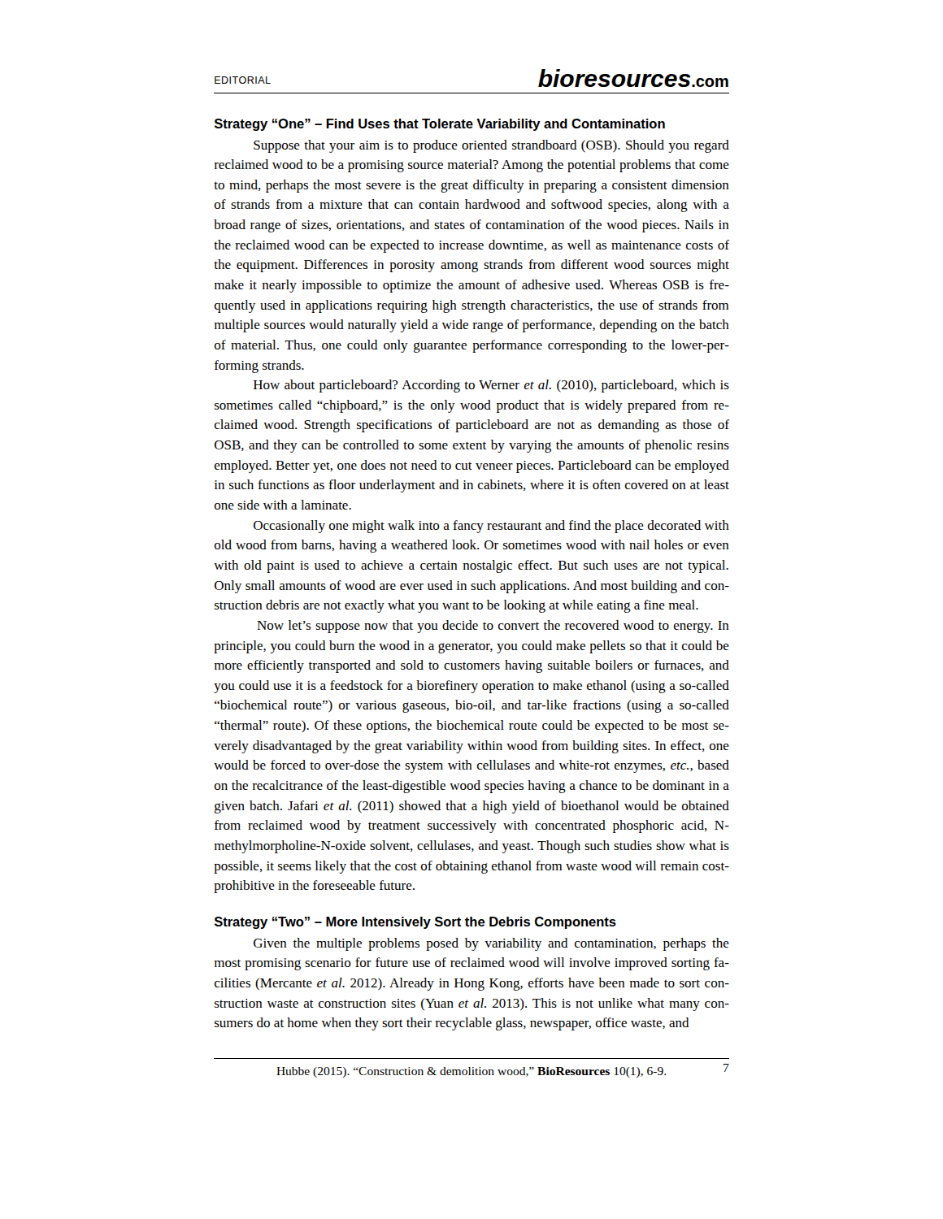EDITORIAL
bioresources.com
Strategy “One” – Find Uses that Tolerate Variability and Contamination
Suppose that your aim is to produce oriented strandboard (OSB). Should you regard reclaimed wood to be a promising source material? Among the potential problems that come to mind, perhaps the most severe is the great difficulty in preparing a consistent dimension of strands from a mixture that can contain hardwood and softwood species, along with a broad range of sizes, orientations, and states of contamination of the wood pieces. Nails in the reclaimed wood can be expected to increase downtime, as well as maintenance costs of the equipment. Differences in porosity among strands from different wood sources might make it nearly impossible to optimize the amount of adhesive used. Whereas OSB is frequently used in applications requiring high strength characteristics, the use of strands from multiple sources would naturally yield a wide range of performance, depending on the batch of material. Thus, one could only guarantee performance corresponding to the lower-performing strands.
How about particleboard? According to Werner et al. (2010), particleboard, which is sometimes called “chipboard,” is the only wood product that is widely prepared from reclaimed wood. Strength specifications of particleboard are not as demanding as those of OSB, and they can be controlled to some extent by varying the amounts of phenolic resins employed. Better yet, one does not need to cut veneer pieces. Particleboard can be employed in such functions as floor underlayment and in cabinets, where it is often covered on at least one side with a laminate.
Occasionally one might walk into a fancy restaurant and find the place decorated with old wood from barns, having a weathered look. Or sometimes wood with nail holes or even with old paint is used to achieve a certain nostalgic effect. But such uses are not typical. Only small amounts of wood are ever used in such applications. And most building and construction debris are not exactly what you want to be looking at while eating a fine meal.
Now let’s suppose now that you decide to convert the recovered wood to energy. In principle, you could burn the wood in a generator, you could make pellets so that it could be more efficiently transported and sold to customers having suitable boilers or furnaces, and you could use it is a feedstock for a biorefinery operation to make ethanol (using a so-called “biochemical route”) or various gaseous, bio-oil, and tar-like fractions (using a so-called “thermal” route). Of these options, the biochemical route could be expected to be most severely disadvantaged by the great variability within wood from building sites. In effect, one would be forced to over-dose the system with cellulases and white-rot enzymes, etc., based on the recalcitrance of the least-digestible wood species having a chance to be dominant in a given batch. Jafari et al. (2011) showed that a high yield of bioethanol would be obtained from reclaimed wood by treatment successively with concentrated phosphoric acid, N-methylmorpholine-N-oxide solvent, cellulases, and yeast. Though such studies show what is possible, it seems likely that the cost of obtaining ethanol from waste wood will remain cost-prohibitive in the foreseeable future.
Strategy “Two” – More Intensively Sort the Debris Components
Given the multiple problems posed by variability and contamination, perhaps the most promising scenario for future use of reclaimed wood will involve improved sorting facilities (Mercante et al. 2012). Already in Hong Kong, efforts have been made to sort construction waste at construction sites (Yuan et al. 2013). This is not unlike what many consumers do at home when they sort their recyclable glass, newspaper, office waste, and
Hubbe (2015). “Construction & demolition wood,” BioResources 10(1), 6-9.
7